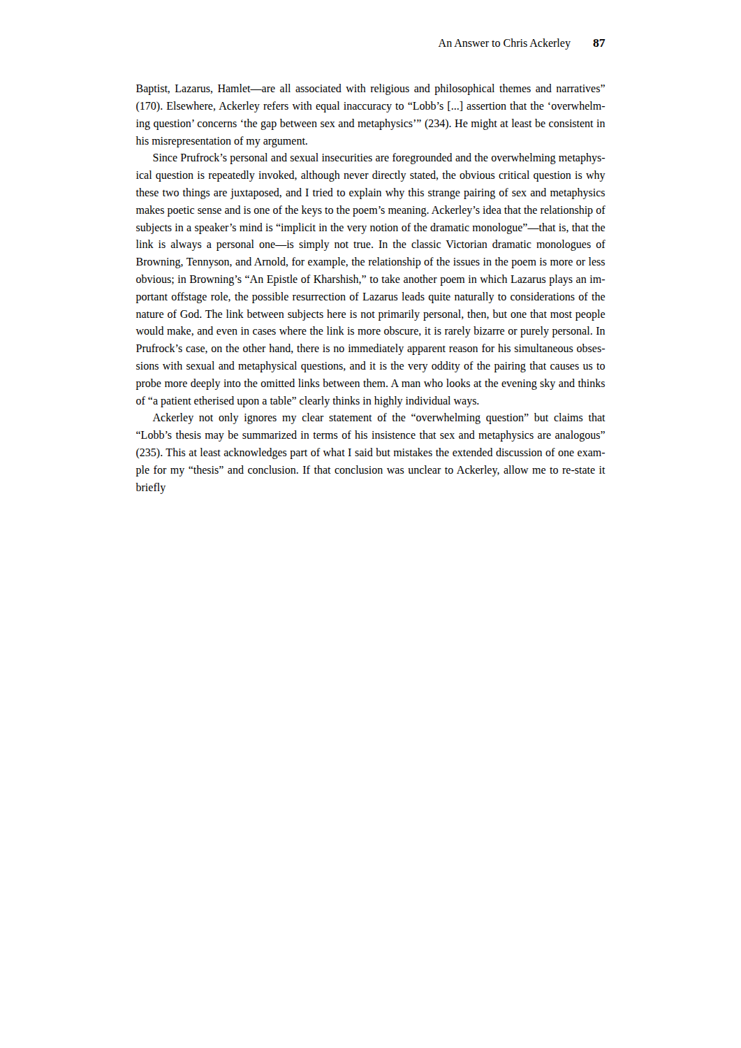An Answer to Chris Ackerley 87
Baptist, Lazarus, Hamlet—are all associated with religious and philosophical themes and narratives” (170). Elsewhere, Ackerley refers with equal inaccuracy to “Lobb’s [...] assertion that the ‘overwhelming question’ concerns ‘the gap between sex and metaphysics’” (234). He might at least be consistent in his misrepresentation of my argument.
Since Prufrock’s personal and sexual insecurities are foregrounded and the overwhelming metaphysical question is repeatedly invoked, although never directly stated, the obvious critical question is why these two things are juxtaposed, and I tried to explain why this strange pairing of sex and metaphysics makes poetic sense and is one of the keys to the poem’s meaning. Ackerley’s idea that the relationship of subjects in a speaker’s mind is “implicit in the very notion of the dramatic monologue”—that is, that the link is always a personal one—is simply not true. In the classic Victorian dramatic monologues of Browning, Tennyson, and Arnold, for example, the relationship of the issues in the poem is more or less obvious; in Browning’s “An Epistle of Kharshish,” to take another poem in which Lazarus plays an important offstage role, the possible resurrection of Lazarus leads quite naturally to considerations of the nature of God. The link between subjects here is not primarily personal, then, but one that most people would make, and even in cases where the link is more obscure, it is rarely bizarre or purely personal. In Prufrock’s case, on the other hand, there is no immediately apparent reason for his simultaneous obsessions with sexual and metaphysical questions, and it is the very oddity of the pairing that causes us to probe more deeply into the omitted links between them. A man who looks at the evening sky and thinks of “a patient etherised upon a table” clearly thinks in highly individual ways.
Ackerley not only ignores my clear statement of the “overwhelming question” but claims that “Lobb’s thesis may be summarized in terms of his insistence that sex and metaphysics are analogous” (235). This at least acknowledges part of what I said but mistakes the extended discussion of one example for my “thesis” and conclusion. If that conclusion was unclear to Ackerley, allow me to re-state it briefly